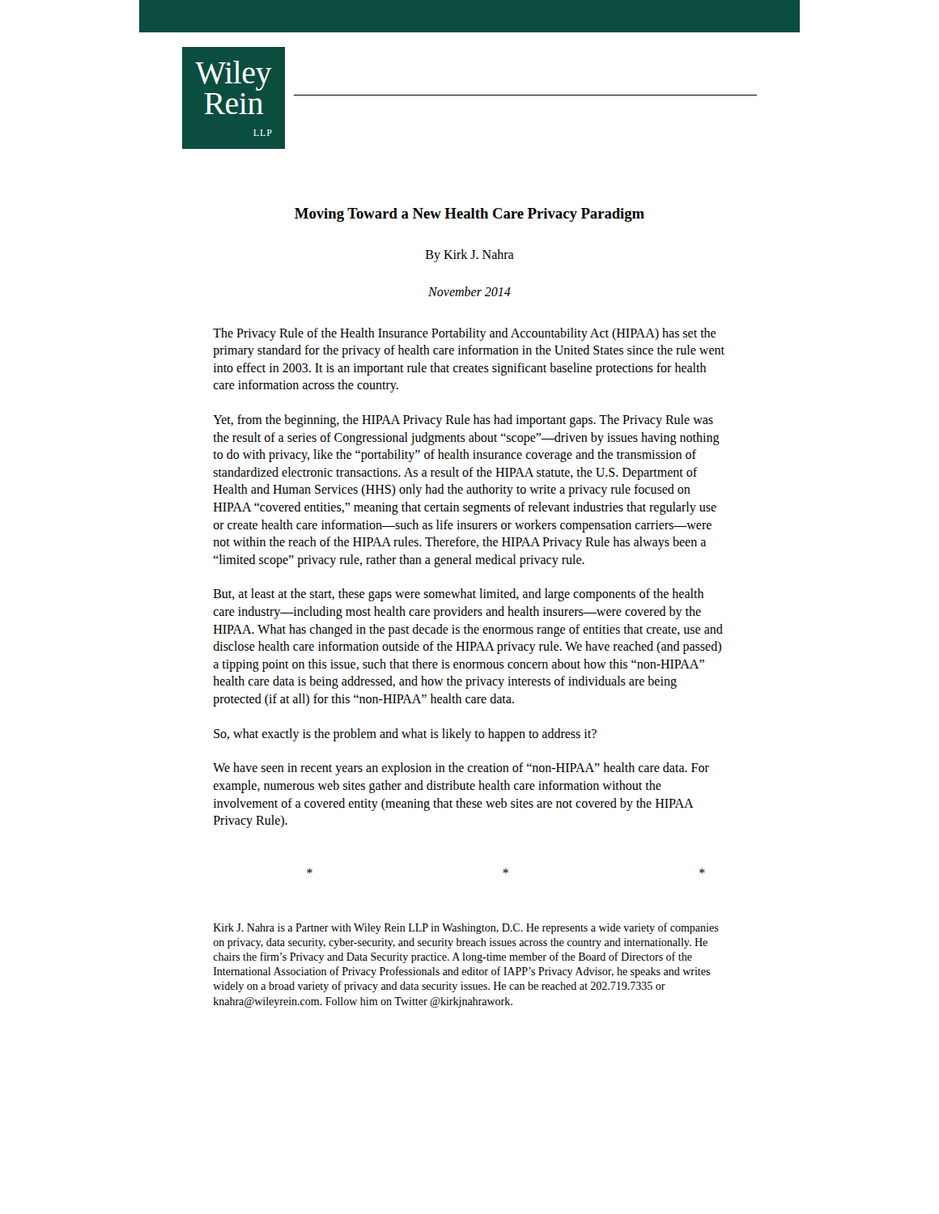Wiley Rein LLP
Moving Toward a New Health Care Privacy Paradigm
By Kirk J. Nahra
November 2014
The Privacy Rule of the Health Insurance Portability and Accountability Act (HIPAA) has set the primary standard for the privacy of health care information in the United States since the rule went into effect in 2003. It is an important rule that creates significant baseline protections for health care information across the country.
Yet, from the beginning, the HIPAA Privacy Rule has had important gaps. The Privacy Rule was the result of a series of Congressional judgments about “scope”—driven by issues having nothing to do with privacy, like the “portability” of health insurance coverage and the transmission of standardized electronic transactions. As a result of the HIPAA statute, the U.S. Department of Health and Human Services (HHS) only had the authority to write a privacy rule focused on HIPAA “covered entities,” meaning that certain segments of relevant industries that regularly use or create health care information—such as life insurers or workers compensation carriers—were not within the reach of the HIPAA rules. Therefore, the HIPAA Privacy Rule has always been a “limited scope” privacy rule, rather than a general medical privacy rule.
But, at least at the start, these gaps were somewhat limited, and large components of the health care industry—including most health care providers and health insurers—were covered by the HIPAA. What has changed in the past decade is the enormous range of entities that create, use and disclose health care information outside of the HIPAA privacy rule. We have reached (and passed) a tipping point on this issue, such that there is enormous concern about how this “non-HIPAA” health care data is being addressed, and how the privacy interests of individuals are being protected (if at all) for this “non-HIPAA” health care data.
So, what exactly is the problem and what is likely to happen to address it?
We have seen in recent years an explosion in the creation of “non-HIPAA” health care data. For example, numerous web sites gather and distribute health care information without the involvement of a covered entity (meaning that these web sites are not covered by the HIPAA Privacy Rule).
* * *
Kirk J. Nahra is a Partner with Wiley Rein LLP in Washington, D.C. He represents a wide variety of companies on privacy, data security, cyber-security, and security breach issues across the country and internationally. He chairs the firm’s Privacy and Data Security practice. A long-time member of the Board of Directors of the International Association of Privacy Professionals and editor of IAPP’s Privacy Advisor, he speaks and writes widely on a broad variety of privacy and data security issues. He can be reached at 202.719.7335 or knahra@wileyrein.com. Follow him on Twitter @kirkjnahrawork.